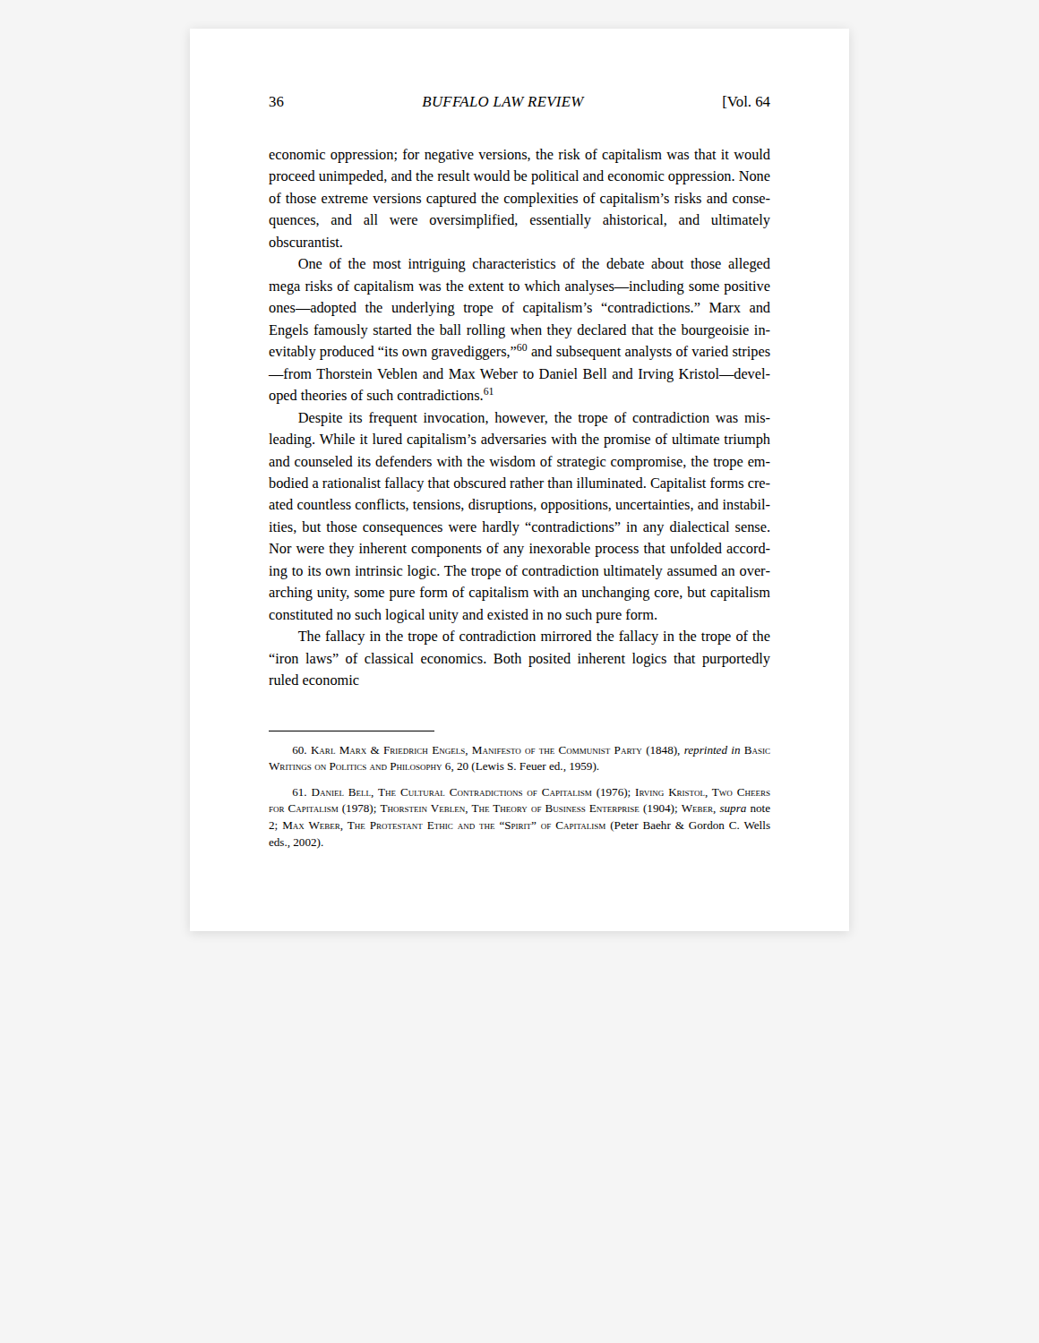36 BUFFALO LAW REVIEW [Vol. 64
economic oppression; for negative versions, the risk of capitalism was that it would proceed unimpeded, and the result would be political and economic oppression. None of those extreme versions captured the complexities of capitalism’s risks and consequences, and all were oversimplified, essentially ahistorical, and ultimately obscurantist.
One of the most intriguing characteristics of the debate about those alleged mega risks of capitalism was the extent to which analyses—including some positive ones—adopted the underlying trope of capitalism’s “contradictions.” Marx and Engels famously started the ball rolling when they declared that the bourgeoisie inevitably produced “its own gravediggers,”60 and subsequent analysts of varied stripes—from Thorstein Veblen and Max Weber to Daniel Bell and Irving Kristol—developed theories of such contradictions.61
Despite its frequent invocation, however, the trope of contradiction was misleading. While it lured capitalism’s adversaries with the promise of ultimate triumph and counseled its defenders with the wisdom of strategic compromise, the trope embodied a rationalist fallacy that obscured rather than illuminated. Capitalist forms created countless conflicts, tensions, disruptions, oppositions, uncertainties, and instabilities, but those consequences were hardly “contradictions” in any dialectical sense. Nor were they inherent components of any inexorable process that unfolded according to its own intrinsic logic. The trope of contradiction ultimately assumed an overarching unity, some pure form of capitalism with an unchanging core, but capitalism constituted no such logical unity and existed in no such pure form.
The fallacy in the trope of contradiction mirrored the fallacy in the trope of the “iron laws” of classical economics. Both posited inherent logics that purportedly ruled economic
60. Karl Marx & Friedrich Engels, Manifesto of the Communist Party (1848), reprinted in Basic Writings on Politics and Philosophy 6, 20 (Lewis S. Feuer ed., 1959).
61. Daniel Bell, The Cultural Contradictions of Capitalism (1976); Irving Kristol, Two Cheers for Capitalism (1978); Thorstein Veblen, The Theory of Business Enterprise (1904); Weber, supra note 2; Max Weber, The Protestant Ethic and the “Spirit” of Capitalism (Peter Baehr & Gordon C. Wells eds., 2002).